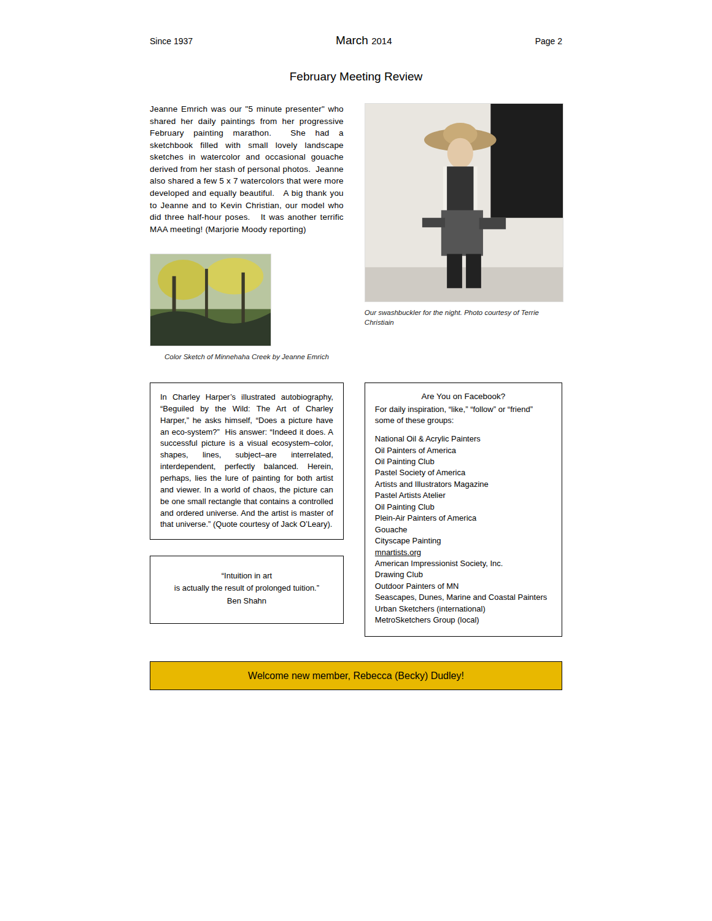Since 1937
March 2014
Page 2
February Meeting Review
Jeanne Emrich was our "5 minute presenter" who shared her daily paintings from her progressive February painting marathon. She had a sketchbook filled with small lovely landscape sketches in watercolor and occasional gouache derived from her stash of personal photos. Jeanne also shared a few 5 x 7 watercolors that were more developed and equally beautiful. A big thank you to Jeanne and to Kevin Christian, our model who did three half-hour poses. It was another terrific MAA meeting! (Marjorie Moody reporting)
Color Sketch of Minnehaha Creek by Jeanne Emrich
Our swashbuckler for the night. Photo courtesy of Terrie Christiain
In Charley Harper’s illustrated autobiography, “Beguiled by the Wild: The Art of Charley Harper,” he asks himself, “Does a picture have an eco-system?” His answer: “Indeed it does. A successful picture is a visual ecosystem–color, shapes, lines, subject–are interrelated, interdependent, perfectly balanced. Herein, perhaps, lies the lure of painting for both artist and viewer. In a world of chaos, the picture can be one small rectangle that contains a controlled and ordered universe. And the artist is master of that universe.” (Quote courtesy of Jack O’Leary).
“Intuition in art
is actually the result of prolonged tuition.”
Ben Shahn
Are You on Facebook?
For daily inspiration, “like,” “follow” or “friend” some of these groups:
National Oil & Acrylic Painters
Oil Painters of America
Oil Painting Club
Pastel Society of America
Artists and Illustrators Magazine
Pastel Artists Atelier
Oil Painting Club
Plein-Air Painters of America
Gouache
Cityscape Painting
mnartists.org
American Impressionist Society, Inc.
Drawing Club
Outdoor Painters of MN
Seascapes, Dunes, Marine and Coastal Painters
Urban Sketchers (international)
MetroSketchers Group (local)
Welcome new member, Rebecca (Becky) Dudley!